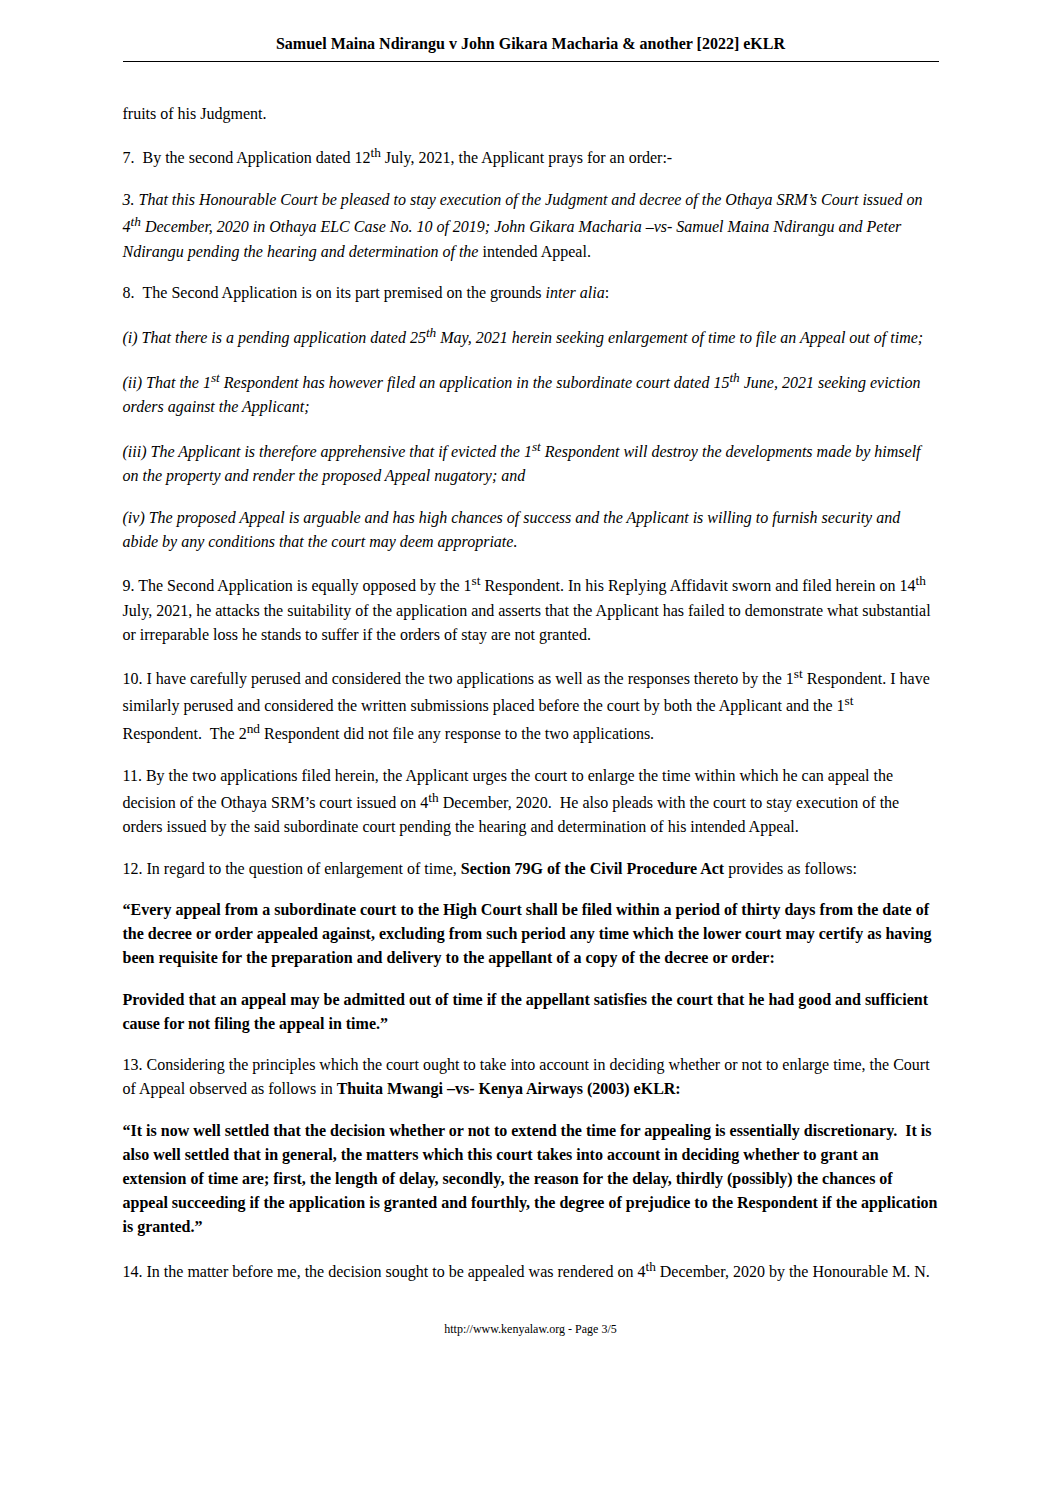Samuel Maina Ndirangu v John Gikara Macharia & another [2022] eKLR
fruits of his Judgment.
7. By the second Application dated 12th July, 2021, the Applicant prays for an order:-
3. That this Honourable Court be pleased to stay execution of the Judgment and decree of the Othaya SRM’s Court issued on 4th December, 2020 in Othaya ELC Case No. 10 of 2019; John Gikara Macharia –vs- Samuel Maina Ndirangu and Peter Ndirangu pending the hearing and determination of the intended Appeal.
8. The Second Application is on its part premised on the grounds inter alia:
(i) That there is a pending application dated 25th May, 2021 herein seeking enlargement of time to file an Appeal out of time;
(ii) That the 1st Respondent has however filed an application in the subordinate court dated 15th June, 2021 seeking eviction orders against the Applicant;
(iii) The Applicant is therefore apprehensive that if evicted the 1st Respondent will destroy the developments made by himself on the property and render the proposed Appeal nugatory; and
(iv) The proposed Appeal is arguable and has high chances of success and the Applicant is willing to furnish security and abide by any conditions that the court may deem appropriate.
9. The Second Application is equally opposed by the 1st Respondent. In his Replying Affidavit sworn and filed herein on 14th July, 2021, he attacks the suitability of the application and asserts that the Applicant has failed to demonstrate what substantial or irreparable loss he stands to suffer if the orders of stay are not granted.
10. I have carefully perused and considered the two applications as well as the responses thereto by the 1st Respondent. I have similarly perused and considered the written submissions placed before the court by both the Applicant and the 1st Respondent. The 2nd Respondent did not file any response to the two applications.
11. By the two applications filed herein, the Applicant urges the court to enlarge the time within which he can appeal the decision of the Othaya SRM’s court issued on 4th December, 2020. He also pleads with the court to stay execution of the orders issued by the said subordinate court pending the hearing and determination of his intended Appeal.
12. In regard to the question of enlargement of time, Section 79G of the Civil Procedure Act provides as follows:
“Every appeal from a subordinate court to the High Court shall be filed within a period of thirty days from the date of the decree or order appealed against, excluding from such period any time which the lower court may certify as having been requisite for the preparation and delivery to the appellant of a copy of the decree or order:
Provided that an appeal may be admitted out of time if the appellant satisfies the court that he had good and sufficient cause for not filing the appeal in time.”
13. Considering the principles which the court ought to take into account in deciding whether or not to enlarge time, the Court of Appeal observed as follows in Thuita Mwangi –vs- Kenya Airways (2003) eKLR:
“It is now well settled that the decision whether or not to extend the time for appealing is essentially discretionary. It is also well settled that in general, the matters which this court takes into account in deciding whether to grant an extension of time are; first, the length of delay, secondly, the reason for the delay, thirdly (possibly) the chances of appeal succeeding if the application is granted and fourthly, the degree of prejudice to the Respondent if the application is granted.”
14. In the matter before me, the decision sought to be appealed was rendered on 4th December, 2020 by the Honourable M. N.
http://www.kenyalaw.org - Page 3/5